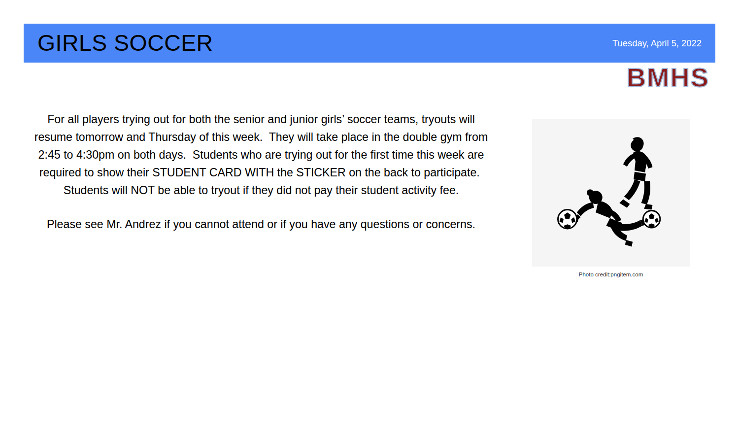GIRLS SOCCER
Tuesday, April 5, 2022
BMHS
For all players trying out for both the senior and junior girls’ soccer teams, tryouts will resume tomorrow and Thursday of this week. They will take place in the double gym from 2:45 to 4:30pm on both days. Students who are trying out for the first time this week are required to show their STUDENT CARD WITH the STICKER on the back to participate. Students will NOT be able to tryout if they did not pay their student activity fee.
Please see Mr. Andrez if you cannot attend or if you have any questions or concerns.
Photo credit:pngitem.com